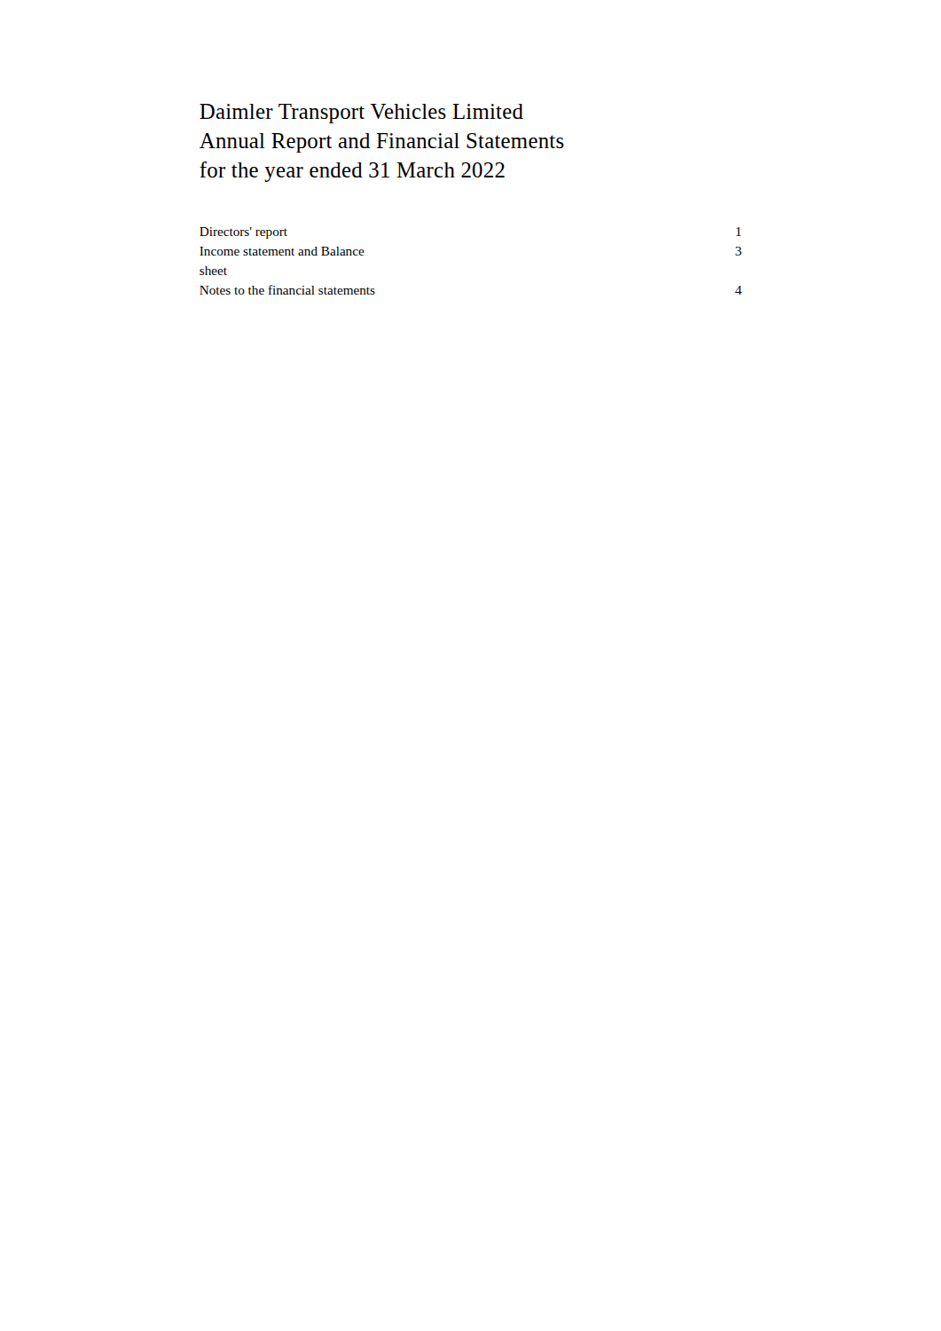Daimler Transport Vehicles Limited Annual Report and Financial Statements for the year ended 31 March 2022
| Directors' report | | 1 |
| Income statement and Balance sheet | | 3 |
| Notes to the financial statements | | 4 |